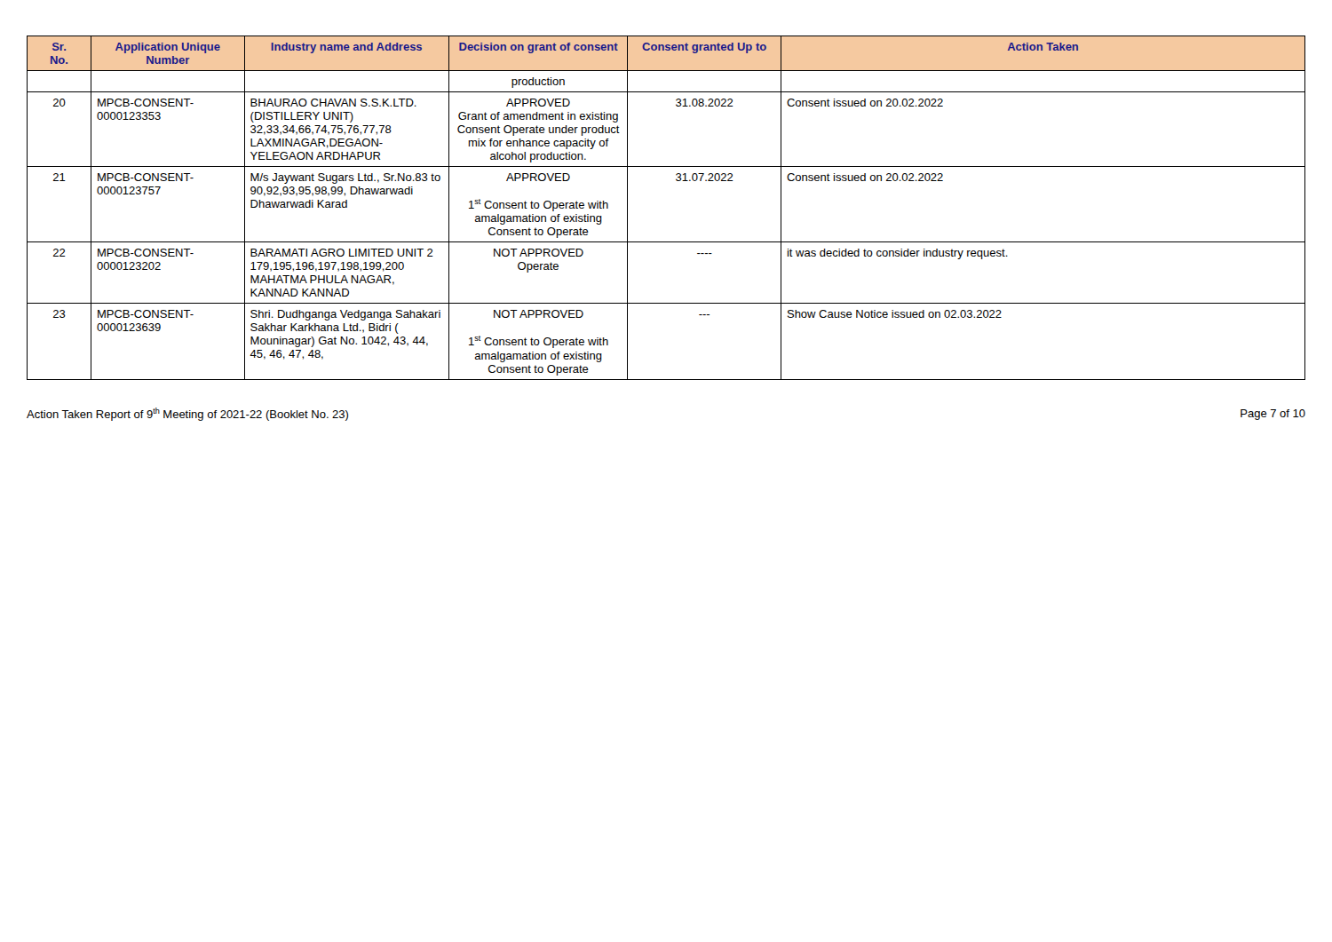| Sr. No. | Application Unique Number | Industry name and Address | Decision on grant of consent | Consent granted Up to | Action Taken |
| --- | --- | --- | --- | --- | --- |
| | | | production | | |
| 20 | MPCB-CONSENT-0000123353 | BHAURAO CHAVAN S.S.K.LTD.(DISTILLERY UNIT) 32,33,34,66,74,75,76,77,78 LAXMINAGAR,DEGAON-YELEGAON ARDHAPUR | APPROVED Grant of amendment in existing Consent Operate under product mix for enhance capacity of alcohol production. | 31.08.2022 | Consent issued on 20.02.2022 |
| 21 | MPCB-CONSENT-0000123757 | M/s Jaywant Sugars Ltd., Sr.No.83 to 90,92,93,95,98,99, Dhawarwadi Dhawarwadi Karad | APPROVED 1 st Consent to Operate with amalgamation of existing Consent to Operate | 31.07.2022 | Consent issued on 20.02.2022 |
| 22 | MPCB-CONSENT-0000123202 | BARAMATI AGRO LIMITED UNIT 2 179,195,196,197,198,199,200 MAHATMA PHULA NAGAR, KANNAD KANNAD | NOT APPROVED Operate | ---- | it was decided to consider industry request. |
| 23 | MPCB-CONSENT-0000123639 | Shri. Dudhganga Vedganga Sahakari Sakhar Karkhana Ltd., Bidri ( Mouninagar) Gat No. 1042, 43, 44, 45, 46, 47, 48, | NOT APPROVED 1 st Consent to Operate with amalgamation of existing Consent to Operate | --- | Show Cause Notice issued on 02.03.2022 |
Action Taken Report of 9th Meeting of 2021-22 (Booklet No. 23) Page 7 of 10